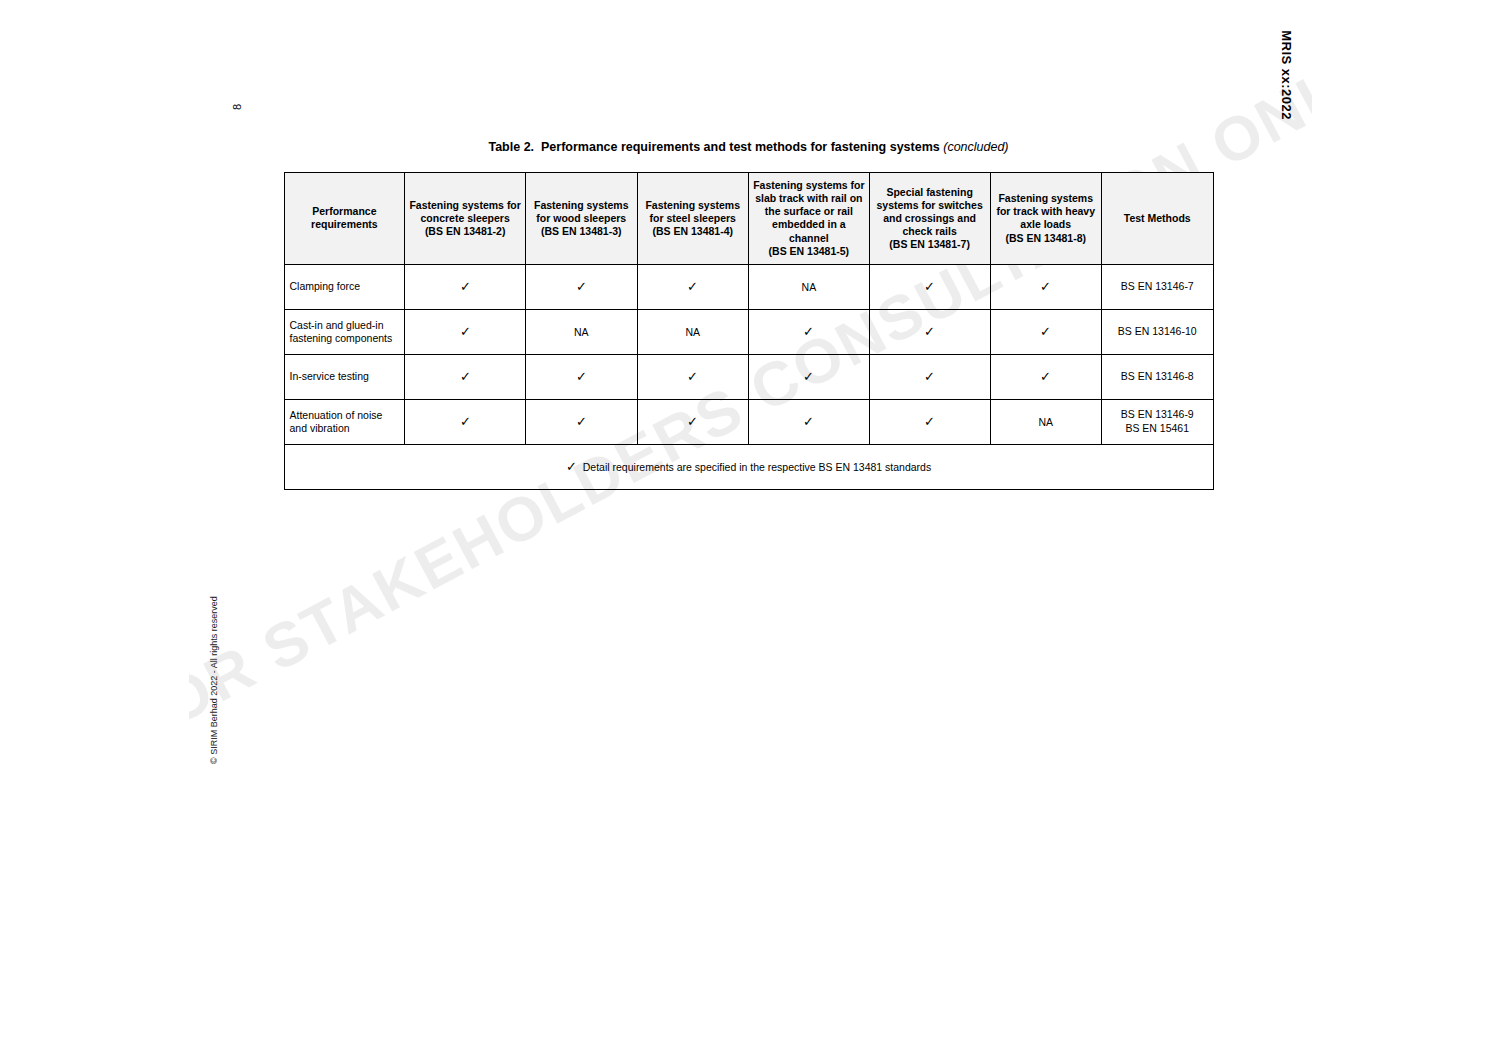MRIS xx:2022
8
© SIRIM Berhad 2022 - All rights reserved
FOR STAKEHOLDERS CONSULTATION ONLY
Table 2. Performance requirements and test methods for fastening systems (concluded)
| Performance requirements | Fastening systems for concrete sleepers (BS EN 13481-2) | Fastening systems for wood sleepers (BS EN 13481-3) | Fastening systems for steel sleepers (BS EN 13481-4) | Fastening systems for slab track with rail on the surface or rail embedded in a channel (BS EN 13481-5) | Special fastening systems for switches and crossings and check rails (BS EN 13481-7) | Fastening systems for track with heavy axle loads (BS EN 13481-8) | Test Methods |
| --- | --- | --- | --- | --- | --- | --- | --- |
| Clamping force | ✓ | ✓ | ✓ | NA | ✓ | ✓ | BS EN 13146-7 |
| Cast-in and glued-in fastening components | ✓ | NA | NA | ✓ | ✓ | ✓ | BS EN 13146-10 |
| In-service testing | ✓ | ✓ | ✓ | ✓ | ✓ | ✓ | BS EN 13146-8 |
| Attenuation of noise and vibration | ✓ | ✓ | ✓ | ✓ | ✓ | NA | BS EN 13146-9 BS EN 15461 |
| ✓ Detail requirements are specified in the respective BS EN 13481 standards |